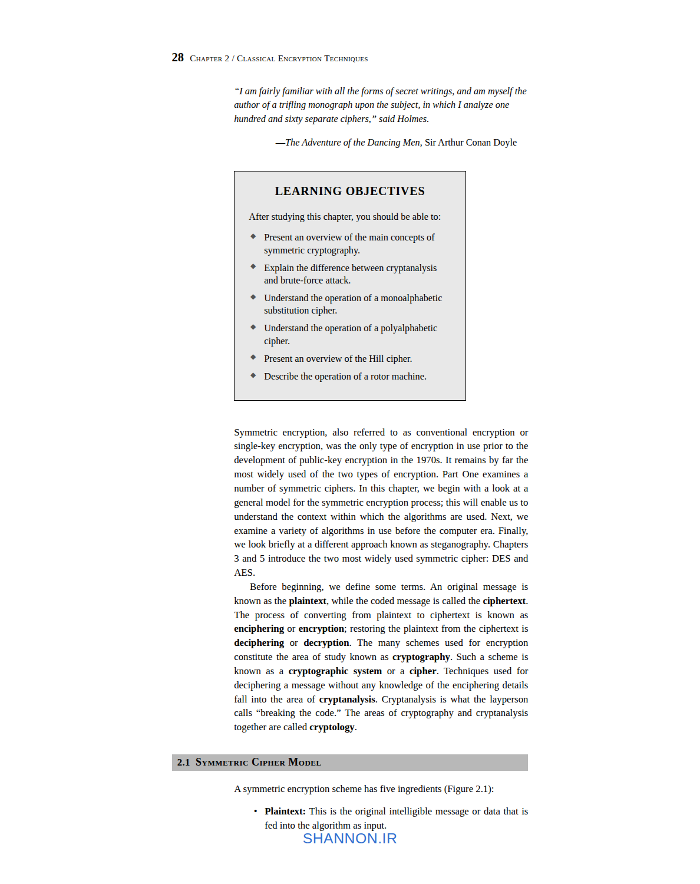28 Chapter 2 / Classical Encryption Techniques
“I am fairly familiar with all the forms of secret writings, and am myself the author of a trifling monograph upon the subject, in which I analyze one hundred and sixty separate ciphers,” said Holmes.
—The Adventure of the Dancing Men, Sir Arthur Conan Doyle
LEARNING OBJECTIVES
After studying this chapter, you should be able to:
Present an overview of the main concepts of symmetric cryptography.
Explain the difference between cryptanalysis and brute-force attack.
Understand the operation of a monoalphabetic substitution cipher.
Understand the operation of a polyalphabetic cipher.
Present an overview of the Hill cipher.
Describe the operation of a rotor machine.
Symmetric encryption, also referred to as conventional encryption or single-key encryption, was the only type of encryption in use prior to the development of public-key encryption in the 1970s. It remains by far the most widely used of the two types of encryption. Part One examines a number of symmetric ciphers. In this chapter, we begin with a look at a general model for the symmetric encryption process; this will enable us to understand the context within which the algorithms are used. Next, we examine a variety of algorithms in use before the computer era. Finally, we look briefly at a different approach known as steganography. Chapters 3 and 5 introduce the two most widely used symmetric cipher: DES and AES.
Before beginning, we define some terms. An original message is known as the plaintext, while the coded message is called the ciphertext. The process of converting from plaintext to ciphertext is known as enciphering or encryption; restoring the plaintext from the ciphertext is deciphering or decryption. The many schemes used for encryption constitute the area of study known as cryptography. Such a scheme is known as a cryptographic system or a cipher. Techniques used for deciphering a message without any knowledge of the enciphering details fall into the area of cryptanalysis. Cryptanalysis is what the layperson calls “breaking the code.” The areas of cryptography and cryptanalysis together are called cryptology.
2.1 Symmetric Cipher Model
A symmetric encryption scheme has five ingredients (Figure 2.1):
Plaintext: This is the original intelligible message or data that is fed into the algorithm as input.
SHANNON.IR